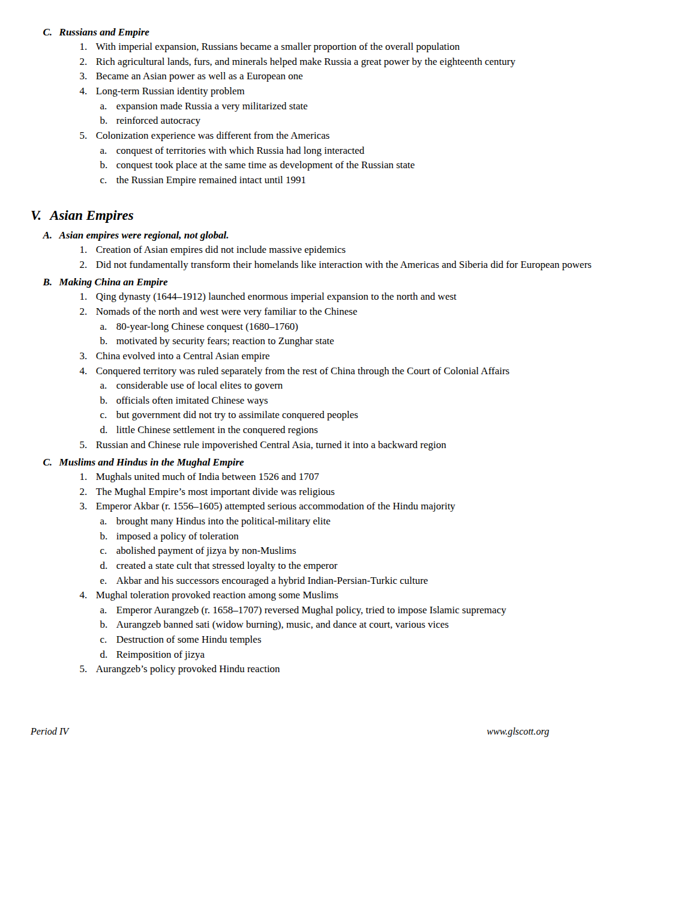C. Russians and Empire
1. With imperial expansion, Russians became a smaller proportion of the overall population
2. Rich agricultural lands, furs, and minerals helped make Russia a great power by the eighteenth century
3. Became an Asian power as well as a European one
4. Long-term Russian identity problem
a. expansion made Russia a very militarized state
b. reinforced autocracy
5. Colonization experience was different from the Americas
a. conquest of territories with which Russia had long interacted
b. conquest took place at the same time as development of the Russian state
c. the Russian Empire remained intact until 1991
V. Asian Empires
A. Asian empires were regional, not global.
1. Creation of Asian empires did not include massive epidemics
2. Did not fundamentally transform their homelands like interaction with the Americas and Siberia did for European powers
B. Making China an Empire
1. Qing dynasty (1644–1912) launched enormous imperial expansion to the north and west
2. Nomads of the north and west were very familiar to the Chinese
a. 80-year-long Chinese conquest (1680–1760)
b. motivated by security fears; reaction to Zunghar state
3. China evolved into a Central Asian empire
4. Conquered territory was ruled separately from the rest of China through the Court of Colonial Affairs
a. considerable use of local elites to govern
b. officials often imitated Chinese ways
c. but government did not try to assimilate conquered peoples
d. little Chinese settlement in the conquered regions
5. Russian and Chinese rule impoverished Central Asia, turned it into a backward region
C. Muslims and Hindus in the Mughal Empire
1. Mughals united much of India between 1526 and 1707
2. The Mughal Empire’s most important divide was religious
3. Emperor Akbar (r. 1556–1605) attempted serious accommodation of the Hindu majority
a. brought many Hindus into the political-military elite
b. imposed a policy of toleration
c. abolished payment of jizya by non-Muslims
d. created a state cult that stressed loyalty to the emperor
e. Akbar and his successors encouraged a hybrid Indian-Persian-Turkic culture
4. Mughal toleration provoked reaction among some Muslims
a. Emperor Aurangzeb (r. 1658–1707) reversed Mughal policy, tried to impose Islamic supremacy
b. Aurangzeb banned sati (widow burning), music, and dance at court, various vices
c. Destruction of some Hindu temples
d. Reimposition of jizya
5. Aurangzeb’s policy provoked Hindu reaction
Period IV www.glscott.org